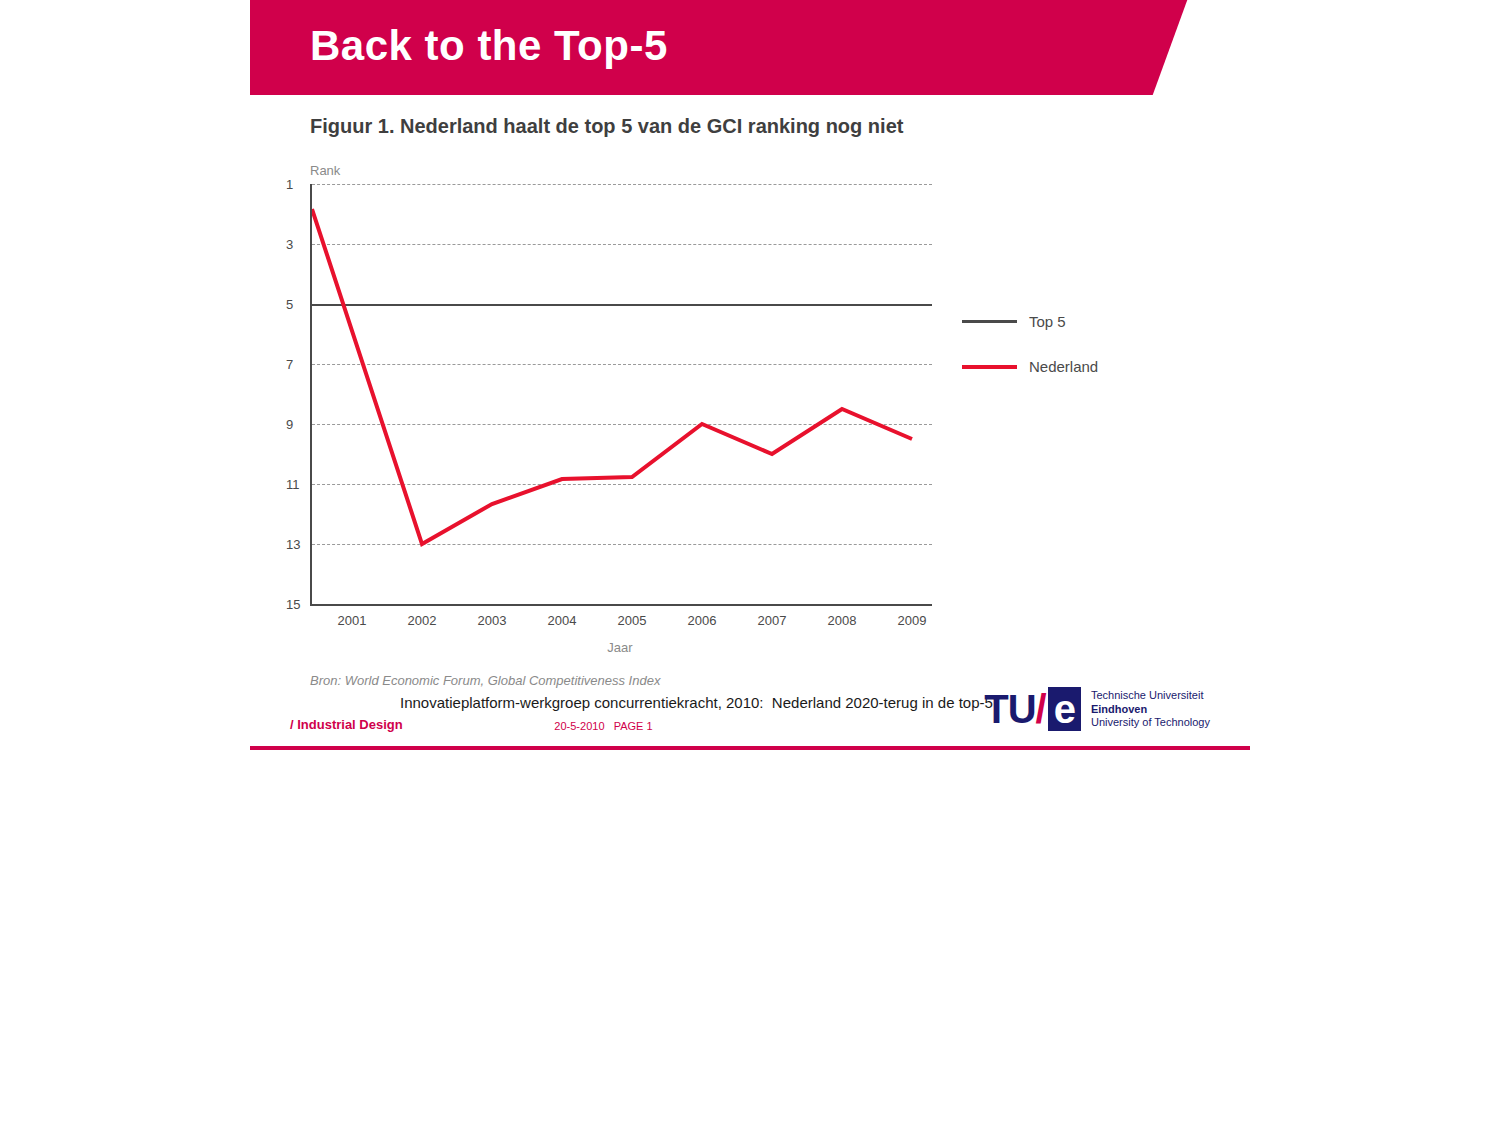Back to the Top-5
Figuur 1. Nederland haalt de top 5 van de GCI ranking nog niet
Rank
1
3
5
7
9
11
13
15
2001
2002
2003
2004
2005
2006
2007
2008
2009
Jaar
Top 5
Nederland
Bron: World Economic Forum, Global Competitiveness Index
Innovatieplatform-werkgroep concurrentiekracht, 2010: Nederland 2020-terug in de top-5
/ Industrial Design
20-5-2010 PAGE 1
TU/e
Technische Universiteit
Eindhoven
University of Technology